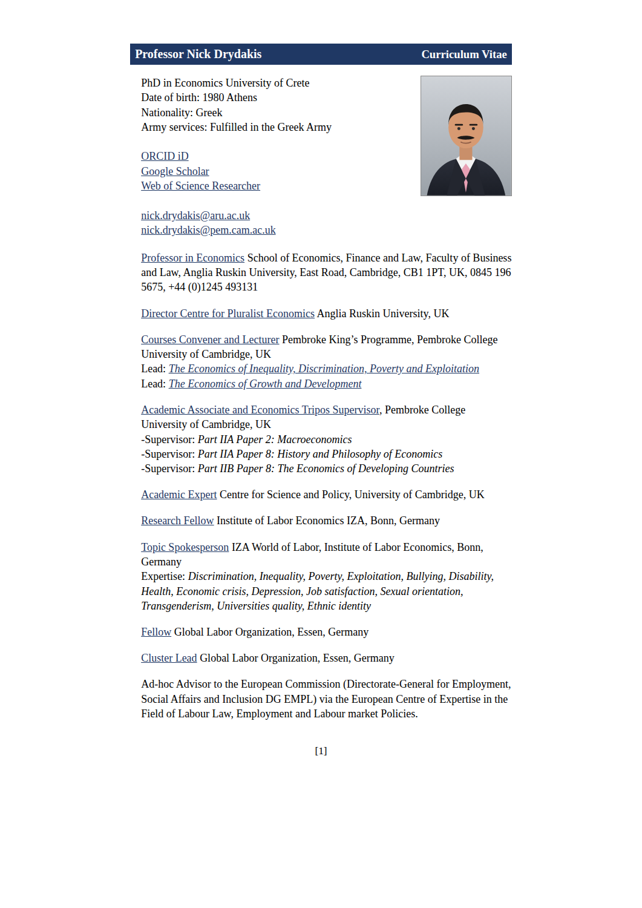Professor Nick Drydakis Curriculum Vitae
PhD in Economics University of Crete
Date of birth: 1980 Athens
Nationality: Greek
Army services: Fulfilled in the Greek Army
ORCID iD
Google Scholar
Web of Science Researcher
nick.drydakis@aru.ac.uk
nick.drydakis@pem.cam.ac.uk
Professor in Economics School of Economics, Finance and Law, Faculty of Business and Law, Anglia Ruskin University, East Road, Cambridge, CB1 1PT, UK, 0845 196 5675, +44 (0)1245 493131
Director Centre for Pluralist Economics Anglia Ruskin University, UK
Courses Convener and Lecturer Pembroke King’s Programme, Pembroke College
University of Cambridge, UK
Lead: The Economics of Inequality, Discrimination, Poverty and Exploitation
Lead: The Economics of Growth and Development
Academic Associate and Economics Tripos Supervisor, Pembroke College
University of Cambridge, UK
-Supervisor: Part IIA Paper 2: Macroeconomics
-Supervisor: Part IIA Paper 8: History and Philosophy of Economics
-Supervisor: Part IIB Paper 8: The Economics of Developing Countries
Academic Expert Centre for Science and Policy, University of Cambridge, UK
Research Fellow Institute of Labor Economics IZA, Bonn, Germany
Topic Spokesperson IZA World of Labor, Institute of Labor Economics, Bonn, Germany
Expertise: Discrimination, Inequality, Poverty, Exploitation, Bullying, Disability, Health, Economic crisis, Depression, Job satisfaction, Sexual orientation, Transgenderism, Universities quality, Ethnic identity
Fellow Global Labor Organization, Essen, Germany
Cluster Lead Global Labor Organization, Essen, Germany
Ad-hoc Advisor to the European Commission (Directorate-General for Employment, Social Affairs and Inclusion DG EMPL) via the European Centre of Expertise in the Field of Labour Law, Employment and Labour market Policies.
[1]